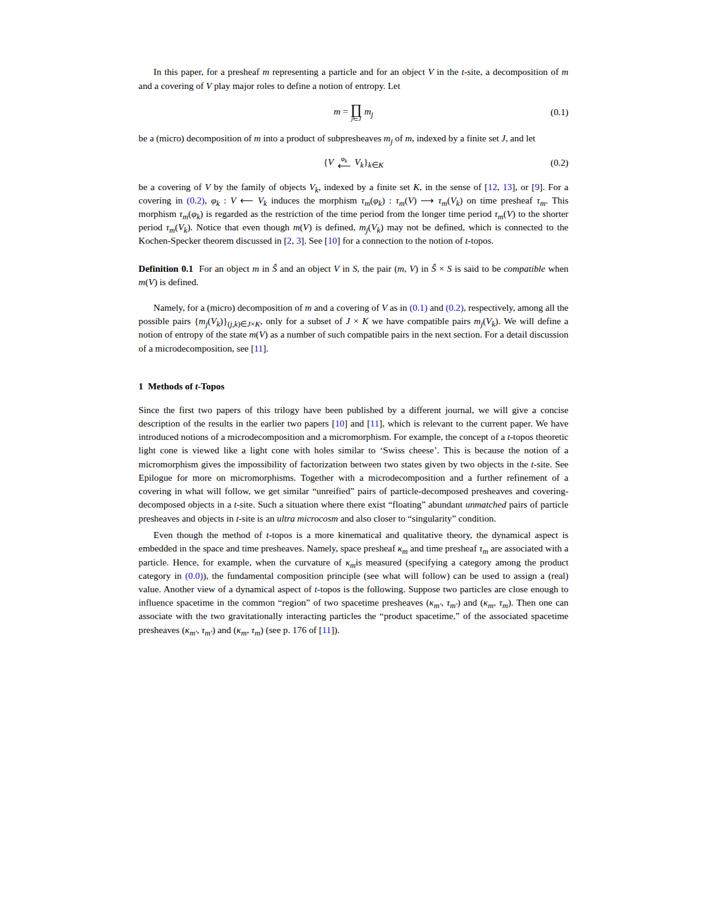In this paper, for a presheaf m representing a particle and for an object V in the t-site, a decomposition of m and a covering of V play major roles to define a notion of entropy. Let
m = ∏j∈J mj (0.1)
be a (micro) decomposition of m into a product of subpresheaves mj of m, indexed by a finite set J, and let
{V φk⟵ Vk}k∈K (0.2)
be a covering of V by the family of objects Vk, indexed by a finite set K, in the sense of [12, 13], or [9]. For a covering in (0.2), φk : V ⟵ Vk induces the morphism τm(φk) : τm(V) ⟶ τm(Vk) on time presheaf τm. This morphism τm(φk) is regarded as the restriction of the time period from the longer time period τm(V) to the shorter period τm(Vk). Notice that even though m(V) is defined, mj(Vk) may not be defined, which is connected to the Kochen-Specker theorem discussed in [2, 3]. See [10] for a connection to the notion of t-topos.
Definition 0.1 For an object m in Ŝ and an object V in S, the pair (m, V) in Ŝ × S is said to be compatible when m(V) is defined.
Namely, for a (micro) decomposition of m and a covering of V as in (0.1) and (0.2), respectively, among all the possible pairs {mj(Vk)}(j,k)∈J×K, only for a subset of J × K we have compatible pairs mj(Vk). We will define a notion of entropy of the state m(V) as a number of such compatible pairs in the next section. For a detail discussion of a microdecomposition, see [11].
1 Methods of t-Topos
Since the first two papers of this trilogy have been published by a different journal, we will give a concise description of the results in the earlier two papers [10] and [11], which is relevant to the current paper. We have introduced notions of a microdecomposition and a micromorphism. For example, the concept of a t-topos theoretic light cone is viewed like a light cone with holes similar to ‘Swiss cheese’. This is because the notion of a micromorphism gives the impossibility of factorization between two states given by two objects in the t-site. See Epilogue for more on micromorphisms. Together with a microdecomposition and a further refinement of a covering in what will follow, we get similar “unreified” pairs of particle-decomposed presheaves and covering-decomposed objects in a t-site. Such a situation where there exist “floating” abundant unmatched pairs of particle presheaves and objects in t-site is an ultra microcosm and also closer to “singularity” condition.
Even though the method of t-topos is a more kinematical and qualitative theory, the dynamical aspect is embedded in the space and time presheaves. Namely, space presheaf κm and time presheaf τm are associated with a particle. Hence, for example, when the curvature of κmis measured (specifying a category among the product category in (0.0)), the fundamental composition principle (see what will follow) can be used to assign a (real) value. Another view of a dynamical aspect of t-topos is the following. Suppose two particles are close enough to influence spacetime in the common “region” of two spacetime presheaves (κm′, τm′) and (κm, τm). Then one can associate with the two gravitationally interacting particles the “product spacetime,” of the associated spacetime presheaves (κm′, τm′) and (κm, τm) (see p. 176 of [11]).